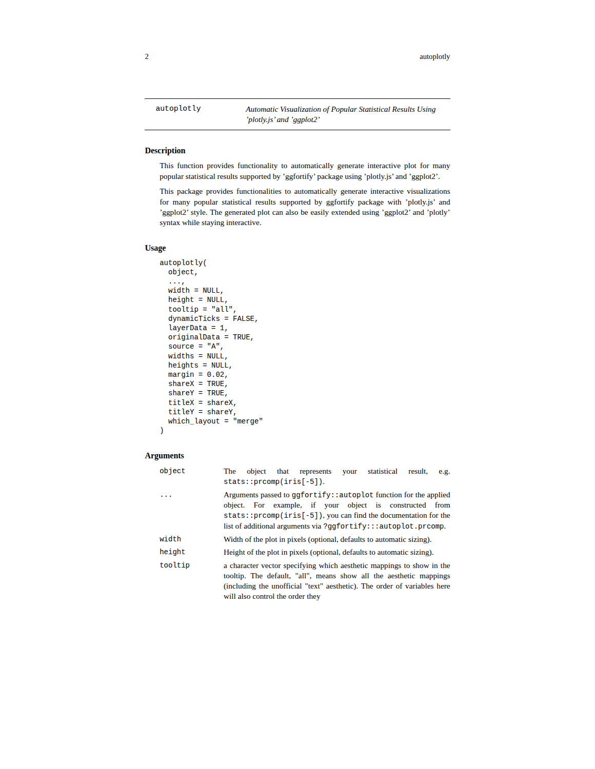2 autoplotly
autoplotly
Automatic Visualization of Popular Statistical Results Using ’plotly.js’ and ’ggplot2’
Description
This function provides functionality to automatically generate interactive plot for many popular statistical results supported by ’ggfortify’ package using ’plotly.js’ and ’ggplot2’.
This package provides functionalities to automatically generate interactive visualizations for many popular statistical results supported by ggfortify package with ’plotly.js’ and ’ggplot2’ style. The generated plot can also be easily extended using ’ggplot2’ and ’plotly’ syntax while staying interactive.
Usage
autoplotly(
  object,
  ...,
  width = NULL,
  height = NULL,
  tooltip = "all",
  dynamicTicks = FALSE,
  layerData = 1,
  originalData = TRUE,
  source = "A",
  widths = NULL,
  heights = NULL,
  margin = 0.02,
  shareX = TRUE,
  shareY = TRUE,
  titleX = shareX,
  titleY = shareY,
  which_layout = "merge"
)
Arguments
object
The object that represents your statistical result, e.g. stats::prcomp(iris[-5]).
...
Arguments passed to ggfortify::autoplot function for the applied object. For example, if your object is constructed from stats::prcomp(iris[-5]), you can find the documentation for the list of additional arguments via ?ggfortify:::autoplot.prcomp.
width
Width of the plot in pixels (optional, defaults to automatic sizing).
height
Height of the plot in pixels (optional, defaults to automatic sizing).
tooltip
a character vector specifying which aesthetic mappings to show in the tooltip. The default, "all", means show all the aesthetic mappings (including the unofficial "text" aesthetic). The order of variables here will also control the order they